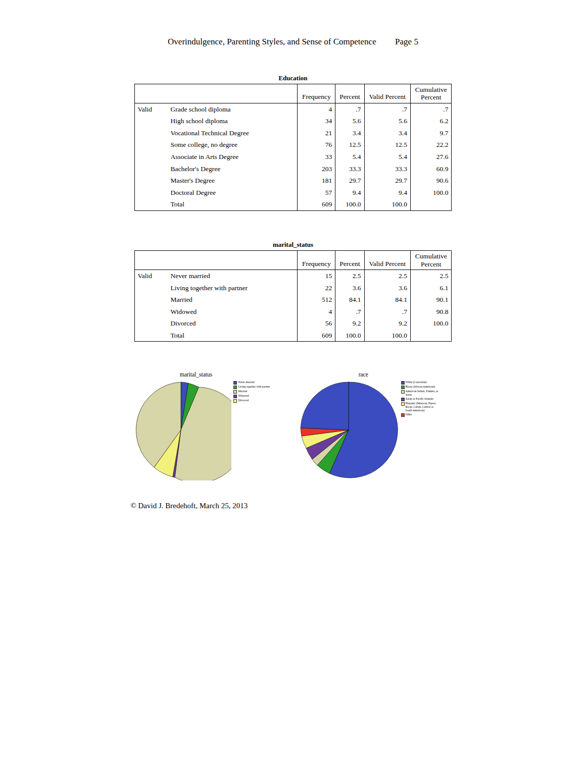Overindulgence, Parenting Styles, and Sense of Competence Page 5
Education
| | Frequency | Percent | Valid Percent | Cumulative Percent |
| --- | --- | --- | --- | --- |
| Valid | Grade school diploma | 4 | .7 | .7 | .7 |
| | High school diploma | 34 | 5.6 | 5.6 | 6.2 |
| | Vocational Technical Degree | 21 | 3.4 | 3.4 | 9.7 |
| | Some college, no degree | 76 | 12.5 | 12.5 | 22.2 |
| | Associate in Arts Degree | 33 | 5.4 | 5.4 | 27.6 |
| | Bachelor's Degree | 203 | 33.3 | 33.3 | 60.9 |
| | Master's Degree | 181 | 29.7 | 29.7 | 90.6 |
| | Doctoral Degree | 57 | 9.4 | 9.4 | 100.0 |
| | Total | 609 | 100.0 | 100.0 | |
marital_status
| | Frequency | Percent | Valid Percent | Cumulative Percent |
| --- | --- | --- | --- | --- |
| Valid | Never married | 15 | 2.5 | 2.5 | 2.5 |
| | Living together with partner | 22 | 3.6 | 3.6 | 6.1 |
| | Married | 512 | 84.1 | 84.1 | 90.1 |
| | Widowed | 4 | .7 | .7 | 90.8 |
| | Divorced | 56 | 9.2 | 9.2 | 100.0 |
| | Total | 609 | 100.0 | 100.0 | |
marital_status
Never married
Living together with partner
Married
Widowed
Divorced
race
White (Caucasian)
Black (African American)
American Indian, Eskimo, or
Aleut
Asian or Pacific Islander
Hispanic (Mexican, Puerto
Rican, Cuban, Central or
South American)
Other
© David J. Bredehoft, March 25, 2013